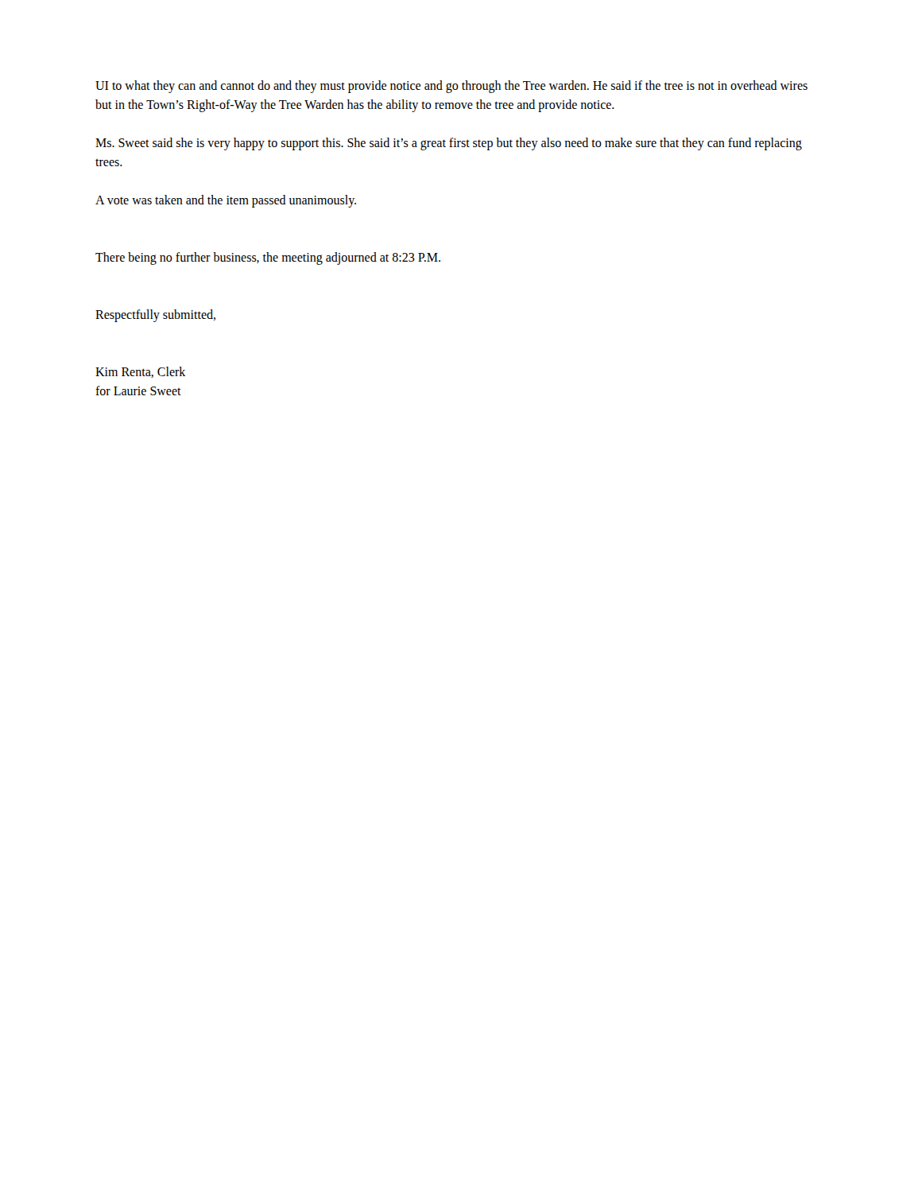UI to what they can and cannot do and they must provide notice and go through the Tree warden. He said if the tree is not in overhead wires but in the Town’s Right-of-Way the Tree Warden has the ability to remove the tree and provide notice.
Ms. Sweet said she is very happy to support this. She said it’s a great first step but they also need to make sure that they can fund replacing trees.
A vote was taken and the item passed unanimously.
There being no further business, the meeting adjourned at 8:23 P.M.
Respectfully submitted,
Kim Renta, Clerk
for Laurie Sweet